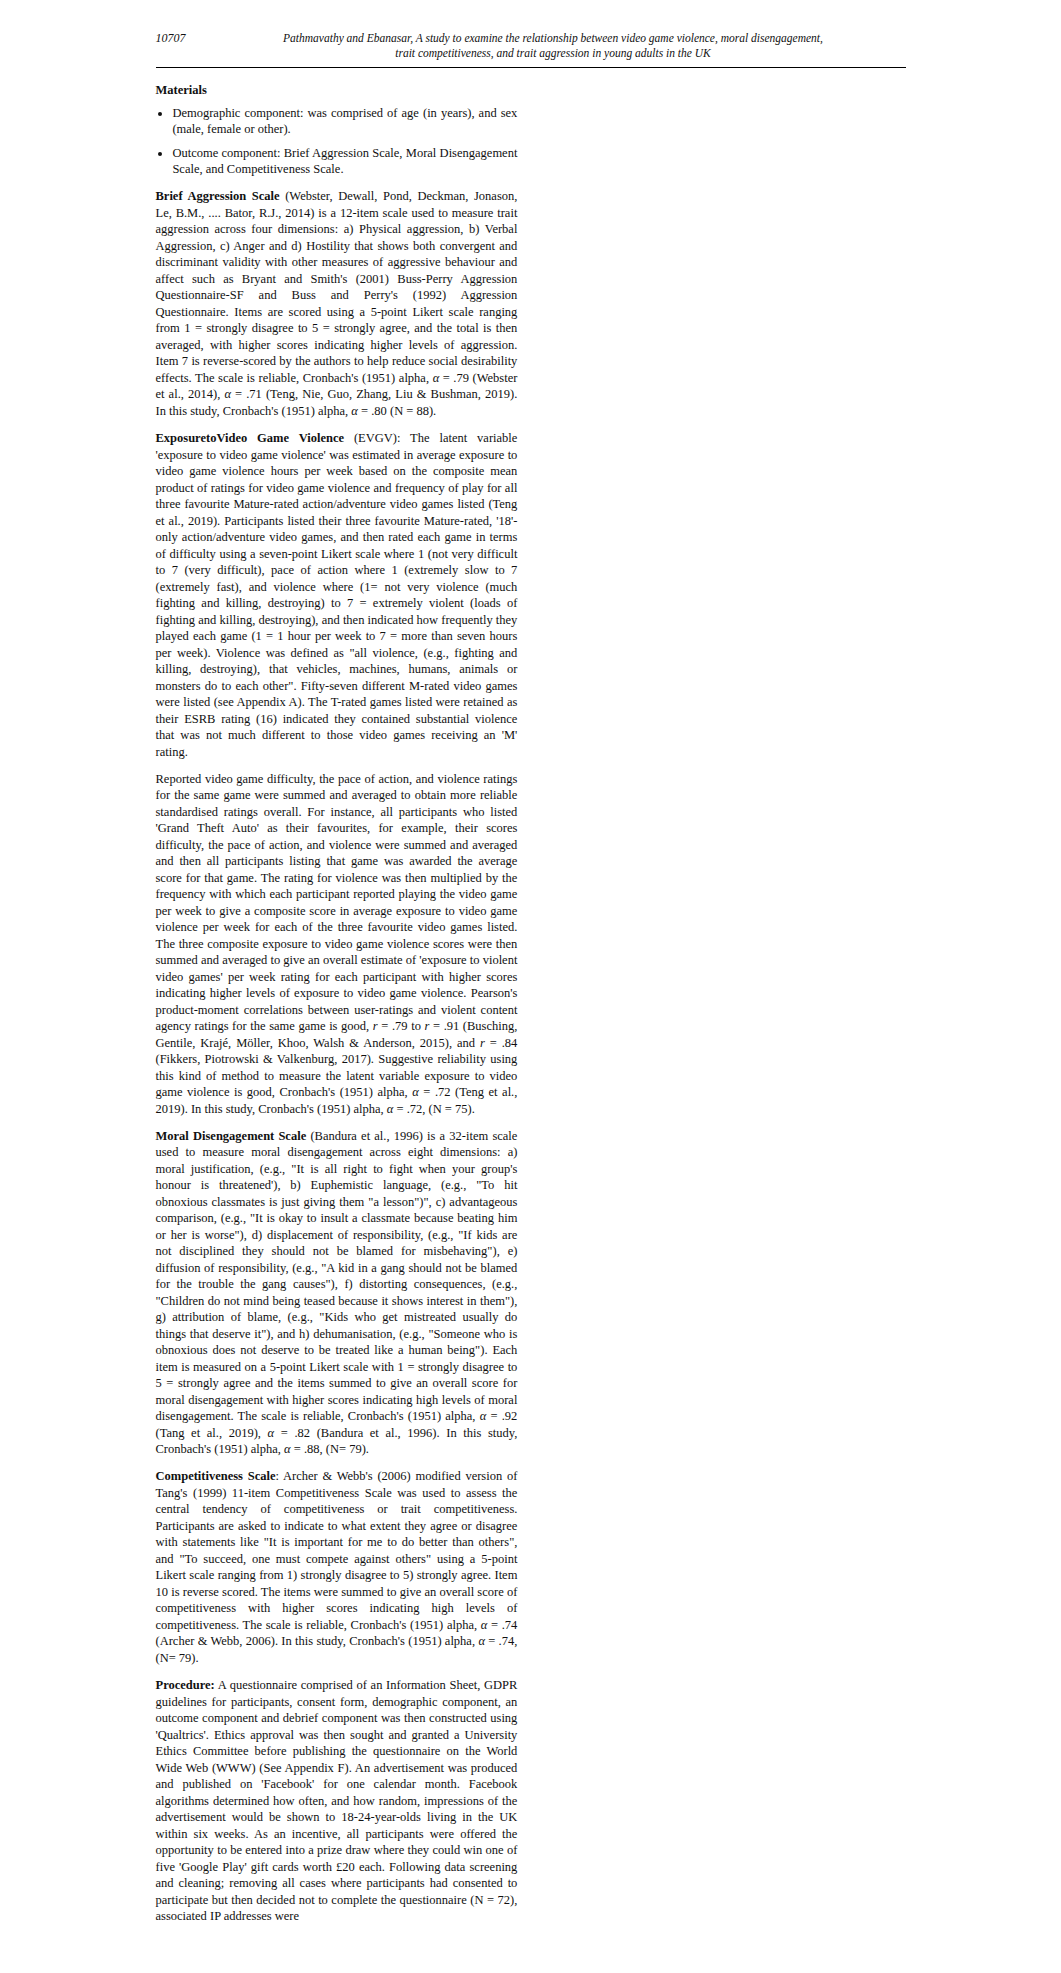10707
Pathmavathy and Ebanasar, A study to examine the relationship between video game violence, moral disengagement,
trait competitiveness, and trait aggression in young adults in the UK
Materials
Demographic component: was comprised of age (in years), and sex (male, female or other).
Outcome component: Brief Aggression Scale, Moral Disengagement Scale, and Competitiveness Scale.
Brief Aggression Scale (Webster, Dewall, Pond, Deckman, Jonason, Le, B.M., .... Bator, R.J., 2014) is a 12-item scale used to measure trait aggression across four dimensions: a) Physical aggression, b) Verbal Aggression, c) Anger and d) Hostility that shows both convergent and discriminant validity with other measures of aggressive behaviour and affect such as Bryant and Smith's (2001) Buss-Perry Aggression Questionnaire-SF and Buss and Perry's (1992) Aggression Questionnaire. Items are scored using a 5-point Likert scale ranging from 1 = strongly disagree to 5 = strongly agree, and the total is then averaged, with higher scores indicating higher levels of aggression. Item 7 is reverse-scored by the authors to help reduce social desirability effects. The scale is reliable, Cronbach's (1951) alpha, α = .79 (Webster et al., 2014), α = .71 (Teng, Nie, Guo, Zhang, Liu & Bushman, 2019). In this study, Cronbach's (1951) alpha, α = .80 (N = 88).
ExposuretoVideo Game Violence (EVGV): The latent variable 'exposure to video game violence' was estimated in average exposure to video game violence hours per week based on the composite mean product of ratings for video game violence and frequency of play for all three favourite Mature-rated action/adventure video games listed (Teng et al., 2019). Participants listed their three favourite Mature-rated, '18'-only action/adventure video games, and then rated each game in terms of difficulty using a seven-point Likert scale where 1 (not very difficult to 7 (very difficult), pace of action where 1 (extremely slow to 7 (extremely fast), and violence where (1= not very violence (much fighting and killing, destroying) to 7 = extremely violent (loads of fighting and killing, destroying), and then indicated how frequently they played each game (1 = 1 hour per week to 7 = more than seven hours per week). Violence was defined as "all violence, (e.g., fighting and killing, destroying), that vehicles, machines, humans, animals or monsters do to each other". Fifty-seven different M-rated video games were listed (see Appendix A). The T-rated games listed were retained as their ESRB rating (16) indicated they contained substantial violence that was not much different to those video games receiving an 'M' rating.
Reported video game difficulty, the pace of action, and violence ratings for the same game were summed and averaged to obtain more reliable standardised ratings overall. For instance, all participants who listed 'Grand Theft Auto' as their favourites, for example, their scores difficulty, the pace of action, and violence were summed and averaged and then all participants listing that game was awarded the average score for that game. The rating for violence was then multiplied by the frequency with which each participant reported playing the video game per week to give a composite score in average exposure to video game violence per week for each of the three favourite video games listed. The three composite exposure to video game violence scores were then summed and averaged to give an overall estimate of 'exposure to violent video games' per week rating for each participant with higher scores indicating higher levels of exposure to video game violence. Pearson's product-moment correlations between user-ratings and violent content agency ratings for the same game is good, r = .79 to r = .91 (Busching, Gentile, Krajé, Möller, Khoo, Walsh & Anderson, 2015), and r = .84 (Fikkers, Piotrowski & Valkenburg, 2017). Suggestive reliability using this kind of method to measure the latent variable exposure to video game violence is good, Cronbach's (1951) alpha, α = .72 (Teng et al., 2019). In this study, Cronbach's (1951) alpha, α = .72, (N = 75).
Moral Disengagement Scale (Bandura et al., 1996) is a 32-item scale used to measure moral disengagement across eight dimensions: a) moral justification, (e.g., "It is all right to fight when your group's honour is threatened'), b) Euphemistic language, (e.g., "To hit obnoxious classmates is just giving them "a lesson")", c) advantageous comparison, (e.g., "It is okay to insult a classmate because beating him or her is worse"), d) displacement of responsibility, (e.g., "If kids are not disciplined they should not be blamed for misbehaving"), e) diffusion of responsibility, (e.g., "A kid in a gang should not be blamed for the trouble the gang causes"), f) distorting consequences, (e.g., "Children do not mind being teased because it shows interest in them"), g) attribution of blame, (e.g., "Kids who get mistreated usually do things that deserve it"), and h) dehumanisation, (e.g., "Someone who is obnoxious does not deserve to be treated like a human being"). Each item is measured on a 5-point Likert scale with 1 = strongly disagree to 5 = strongly agree and the items summed to give an overall score for moral disengagement with higher scores indicating high levels of moral disengagement. The scale is reliable, Cronbach's (1951) alpha, α = .92 (Tang et al., 2019), α = .82 (Bandura et al., 1996). In this study, Cronbach's (1951) alpha, α = .88, (N= 79).
Competitiveness Scale: Archer & Webb's (2006) modified version of Tang's (1999) 11-item Competitiveness Scale was used to assess the central tendency of competitiveness or trait competitiveness. Participants are asked to indicate to what extent they agree or disagree with statements like "It is important for me to do better than others", and "To succeed, one must compete against others" using a 5-point Likert scale ranging from 1) strongly disagree to 5) strongly agree. Item 10 is reverse scored. The items were summed to give an overall score of competitiveness with higher scores indicating high levels of competitiveness. The scale is reliable, Cronbach's (1951) alpha, α = .74 (Archer & Webb, 2006). In this study, Cronbach's (1951) alpha, α = .74, (N= 79).
Procedure: A questionnaire comprised of an Information Sheet, GDPR guidelines for participants, consent form, demographic component, an outcome component and debrief component was then constructed using 'Qualtrics'. Ethics approval was then sought and granted a University Ethics Committee before publishing the questionnaire on the World Wide Web (WWW) (See Appendix F). An advertisement was produced and published on 'Facebook' for one calendar month. Facebook algorithms determined how often, and how random, impressions of the advertisement would be shown to 18-24-year-olds living in the UK within six weeks. As an incentive, all participants were offered the opportunity to be entered into a prize draw where they could win one of five 'Google Play' gift cards worth £20 each. Following data screening and cleaning; removing all cases where participants had consented to participate but then decided not to complete the questionnaire (N = 72), associated IP addresses were